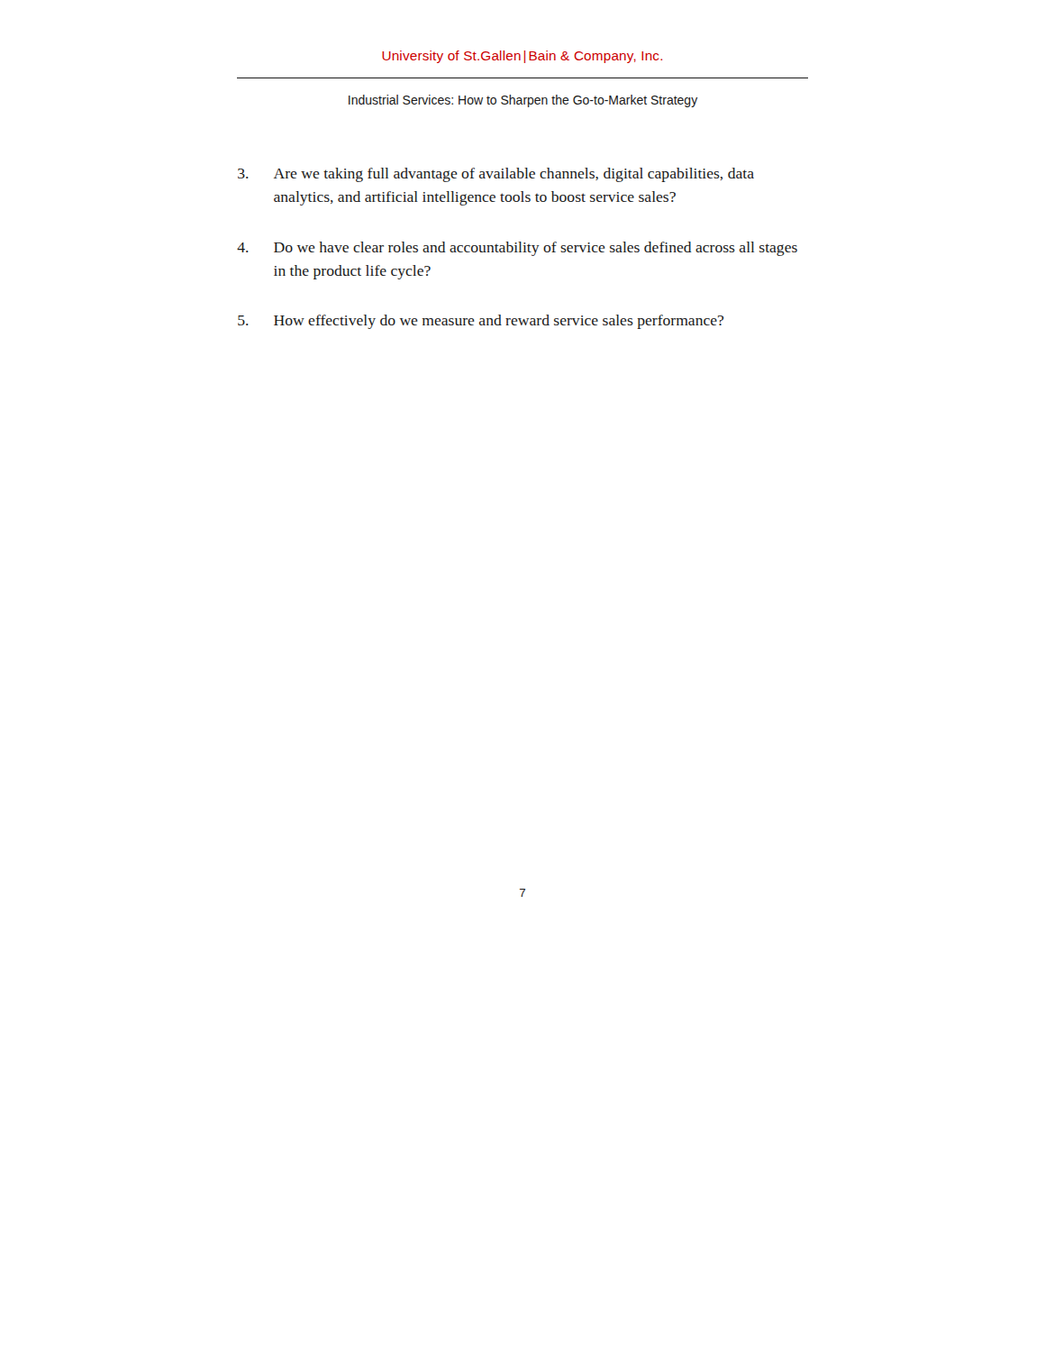University of St.Gallen|Bain & Company, Inc.
Industrial Services: How to Sharpen the Go-to-Market Strategy
3. Are we taking full advantage of available channels, digital capabilities, data analytics, and artificial intelligence tools to boost service sales?
4. Do we have clear roles and accountability of service sales defined across all stages in the product life cycle?
5. How effectively do we measure and reward service sales performance?
7